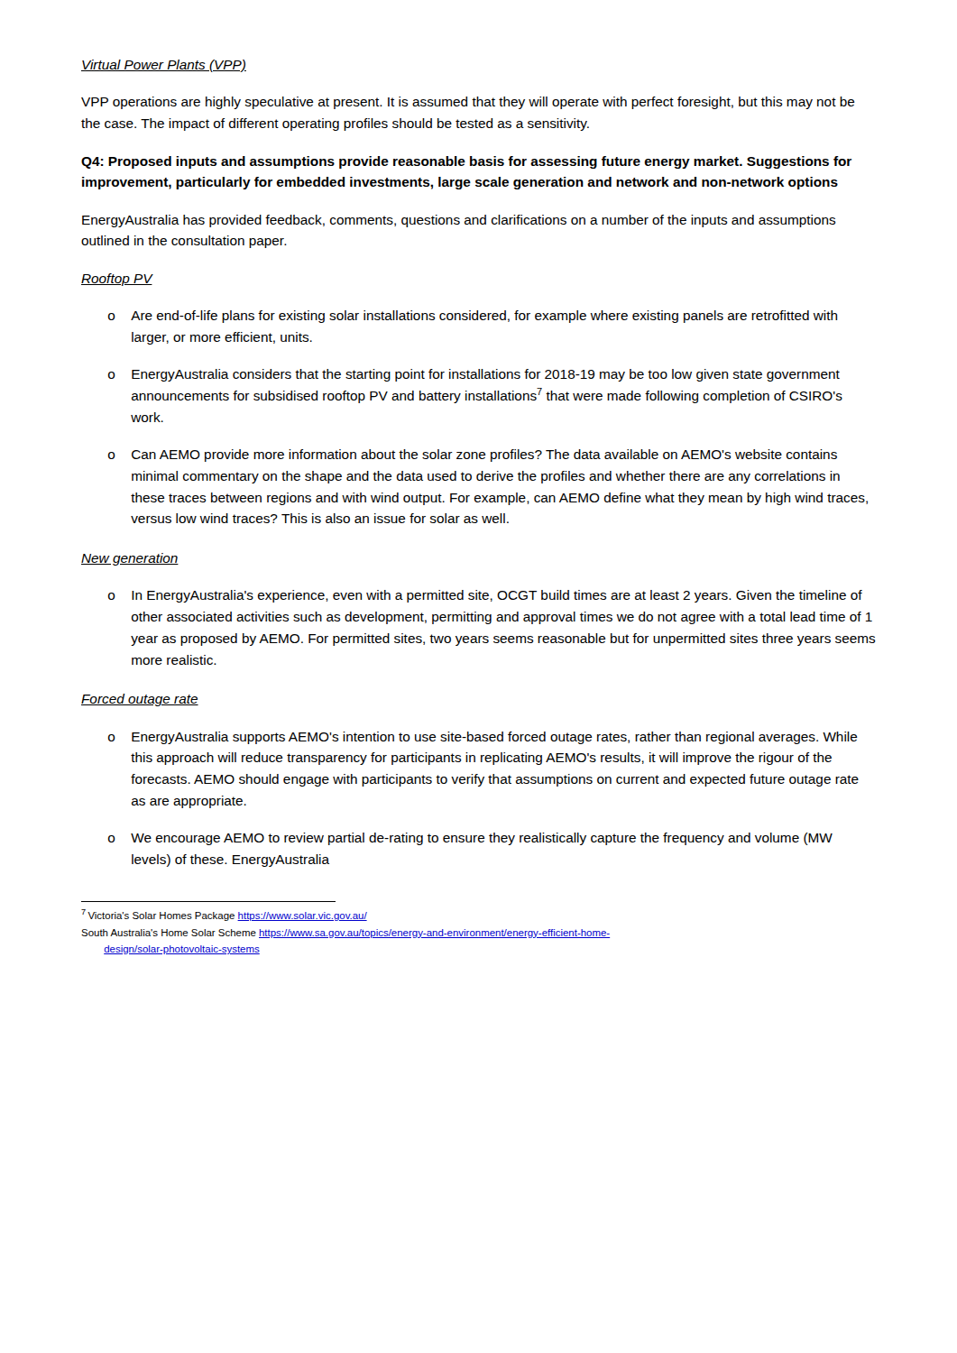Virtual Power Plants (VPP)
VPP operations are highly speculative at present. It is assumed that they will operate with perfect foresight, but this may not be the case. The impact of different operating profiles should be tested as a sensitivity.
Q4: Proposed inputs and assumptions provide reasonable basis for assessing future energy market. Suggestions for improvement, particularly for embedded investments, large scale generation and network and non-network options
EnergyAustralia has provided feedback, comments, questions and clarifications on a number of the inputs and assumptions outlined in the consultation paper.
Rooftop PV
Are end-of-life plans for existing solar installations considered, for example where existing panels are retrofitted with larger, or more efficient, units.
EnergyAustralia considers that the starting point for installations for 2018-19 may be too low given state government announcements for subsidised rooftop PV and battery installations7 that were made following completion of CSIRO's work.
Can AEMO provide more information about the solar zone profiles? The data available on AEMO's website contains minimal commentary on the shape and the data used to derive the profiles and whether there are any correlations in these traces between regions and with wind output. For example, can AEMO define what they mean by high wind traces, versus low wind traces? This is also an issue for solar as well.
New generation
In EnergyAustralia's experience, even with a permitted site, OCGT build times are at least 2 years. Given the timeline of other associated activities such as development, permitting and approval times we do not agree with a total lead time of 1 year as proposed by AEMO. For permitted sites, two years seems reasonable but for unpermitted sites three years seems more realistic.
Forced outage rate
EnergyAustralia supports AEMO's intention to use site-based forced outage rates, rather than regional averages. While this approach will reduce transparency for participants in replicating AEMO's results, it will improve the rigour of the forecasts. AEMO should engage with participants to verify that assumptions on current and expected future outage rate as are appropriate.
We encourage AEMO to review partial de-rating to ensure they realistically capture the frequency and volume (MW levels) of these. EnergyAustralia
7 Victoria's Solar Homes Package https://www.solar.vic.gov.au/
South Australia's Home Solar Scheme https://www.sa.gov.au/topics/energy-and-environment/energy-efficient-home-
design/solar-photovoltaic-systems